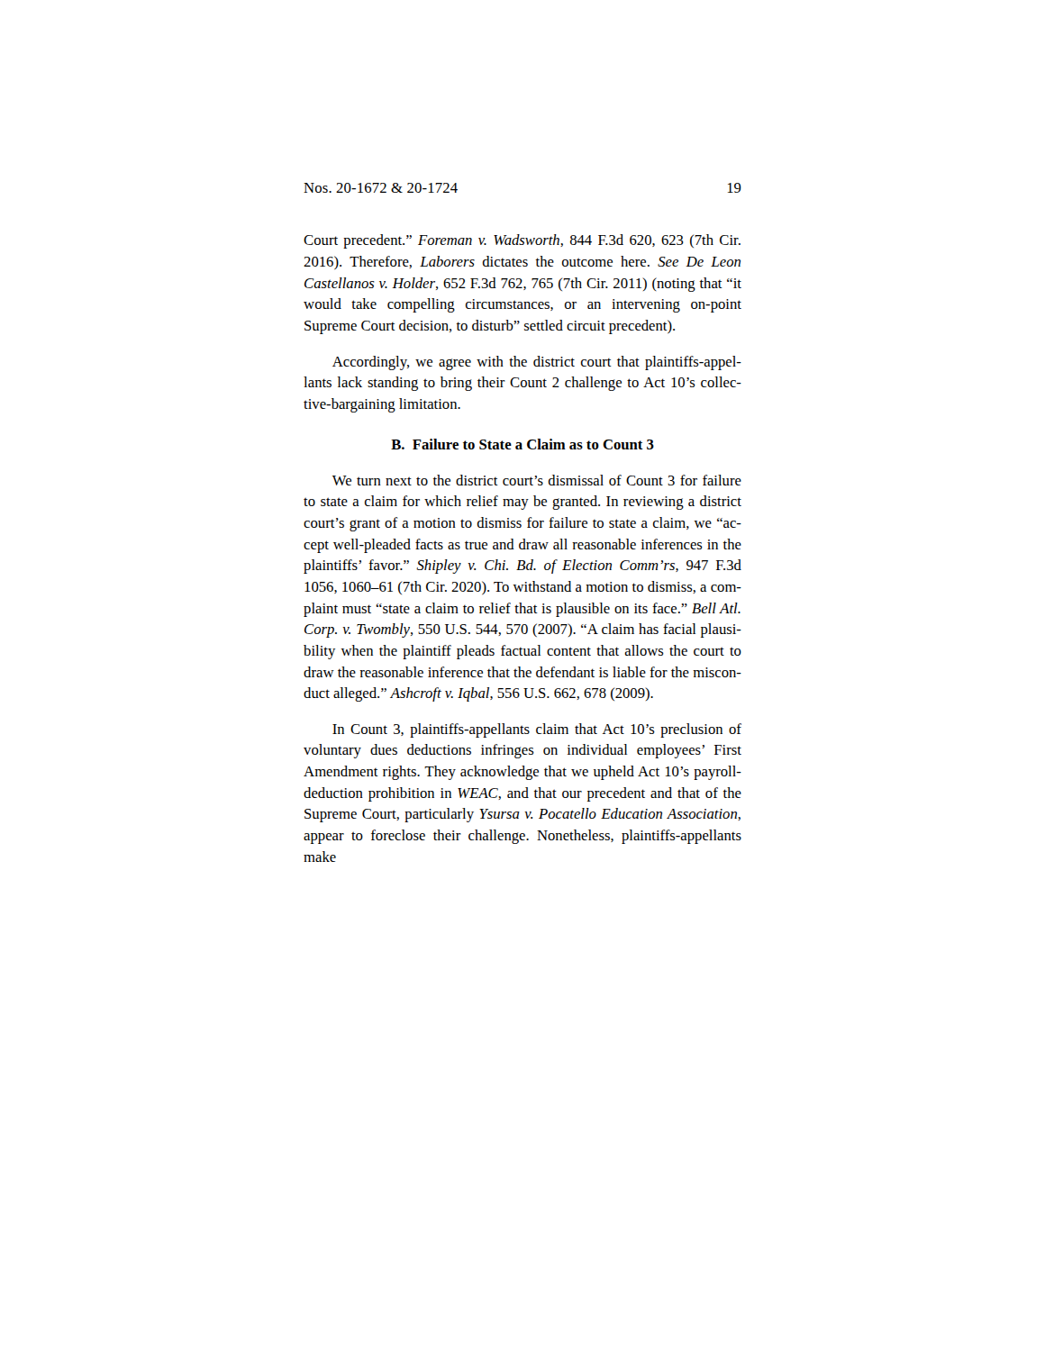Nos. 20-1672 & 20-1724 19
Court precedent.” Foreman v. Wadsworth, 844 F.3d 620, 623 (7th Cir. 2016). Therefore, Laborers dictates the outcome here. See De Leon Castellanos v. Holder, 652 F.3d 762, 765 (7th Cir. 2011) (noting that “it would take compelling circumstances, or an intervening on-point Supreme Court decision, to disturb” settled circuit precedent).
Accordingly, we agree with the district court that plaintiffs-appellants lack standing to bring their Count 2 challenge to Act 10’s collective-bargaining limitation.
B. Failure to State a Claim as to Count 3
We turn next to the district court’s dismissal of Count 3 for failure to state a claim for which relief may be granted. In reviewing a district court’s grant of a motion to dismiss for failure to state a claim, we “accept well-pleaded facts as true and draw all reasonable inferences in the plaintiffs’ favor.” Shipley v. Chi. Bd. of Election Comm’rs, 947 F.3d 1056, 1060–61 (7th Cir. 2020). To withstand a motion to dismiss, a complaint must “state a claim to relief that is plausible on its face.” Bell Atl. Corp. v. Twombly, 550 U.S. 544, 570 (2007). “A claim has facial plausibility when the plaintiff pleads factual content that allows the court to draw the reasonable inference that the defendant is liable for the misconduct alleged.” Ashcroft v. Iqbal, 556 U.S. 662, 678 (2009).
In Count 3, plaintiffs-appellants claim that Act 10’s preclusion of voluntary dues deductions infringes on individual employees’ First Amendment rights. They acknowledge that we upheld Act 10’s payroll-deduction prohibition in WEAC, and that our precedent and that of the Supreme Court, particularly Ysursa v. Pocatello Education Association, appear to foreclose their challenge. Nonetheless, plaintiffs-appellants make